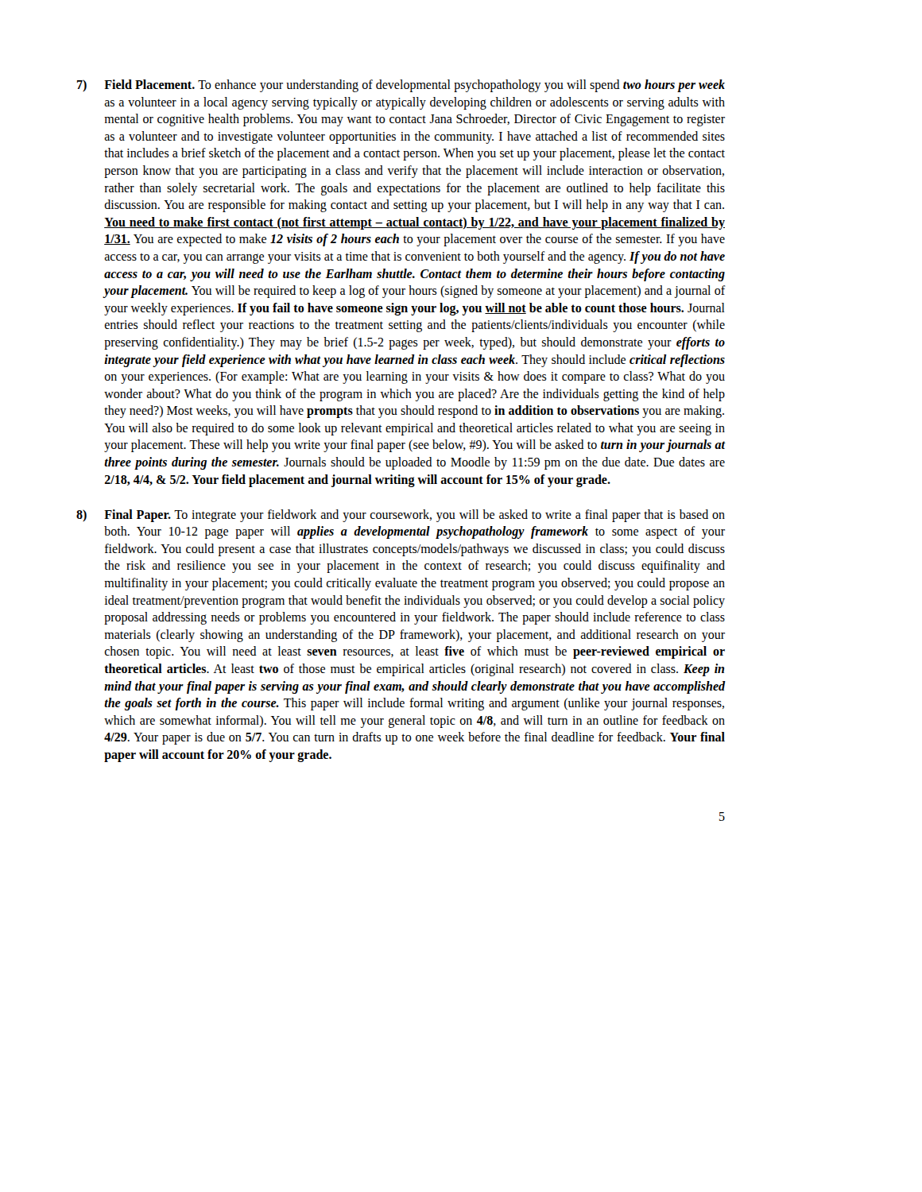7) Field Placement. To enhance your understanding of developmental psychopathology you will spend two hours per week as a volunteer in a local agency serving typically or atypically developing children or adolescents or serving adults with mental or cognitive health problems. You may want to contact Jana Schroeder, Director of Civic Engagement to register as a volunteer and to investigate volunteer opportunities in the community. I have attached a list of recommended sites that includes a brief sketch of the placement and a contact person. When you set up your placement, please let the contact person know that you are participating in a class and verify that the placement will include interaction or observation, rather than solely secretarial work. The goals and expectations for the placement are outlined to help facilitate this discussion. You are responsible for making contact and setting up your placement, but I will help in any way that I can. You need to make first contact (not first attempt – actual contact) by 1/22, and have your placement finalized by 1/31. You are expected to make 12 visits of 2 hours each to your placement over the course of the semester. If you have access to a car, you can arrange your visits at a time that is convenient to both yourself and the agency. If you do not have access to a car, you will need to use the Earlham shuttle. Contact them to determine their hours before contacting your placement. You will be required to keep a log of your hours (signed by someone at your placement) and a journal of your weekly experiences. If you fail to have someone sign your log, you will not be able to count those hours. Journal entries should reflect your reactions to the treatment setting and the patients/clients/individuals you encounter (while preserving confidentiality.) They may be brief (1.5-2 pages per week, typed), but should demonstrate your efforts to integrate your field experience with what you have learned in class each week. They should include critical reflections on your experiences. (For example: What are you learning in your visits & how does it compare to class? What do you wonder about? What do you think of the program in which you are placed? Are the individuals getting the kind of help they need?) Most weeks, you will have prompts that you should respond to in addition to observations you are making. You will also be required to do some look up relevant empirical and theoretical articles related to what you are seeing in your placement. These will help you write your final paper (see below, #9). You will be asked to turn in your journals at three points during the semester. Journals should be uploaded to Moodle by 11:59 pm on the due date. Due dates are 2/18, 4/4, & 5/2. Your field placement and journal writing will account for 15% of your grade.
8) Final Paper. To integrate your fieldwork and your coursework, you will be asked to write a final paper that is based on both. Your 10-12 page paper will applies a developmental psychopathology framework to some aspect of your fieldwork. You could present a case that illustrates concepts/models/pathways we discussed in class; you could discuss the risk and resilience you see in your placement in the context of research; you could discuss equifinality and multifinality in your placement; you could critically evaluate the treatment program you observed; you could propose an ideal treatment/prevention program that would benefit the individuals you observed; or you could develop a social policy proposal addressing needs or problems you encountered in your fieldwork. The paper should include reference to class materials (clearly showing an understanding of the DP framework), your placement, and additional research on your chosen topic. You will need at least seven resources, at least five of which must be peer-reviewed empirical or theoretical articles. At least two of those must be empirical articles (original research) not covered in class. Keep in mind that your final paper is serving as your final exam, and should clearly demonstrate that you have accomplished the goals set forth in the course. This paper will include formal writing and argument (unlike your journal responses, which are somewhat informal). You will tell me your general topic on 4/8, and will turn in an outline for feedback on 4/29. Your paper is due on 5/7. You can turn in drafts up to one week before the final deadline for feedback. Your final paper will account for 20% of your grade.
5